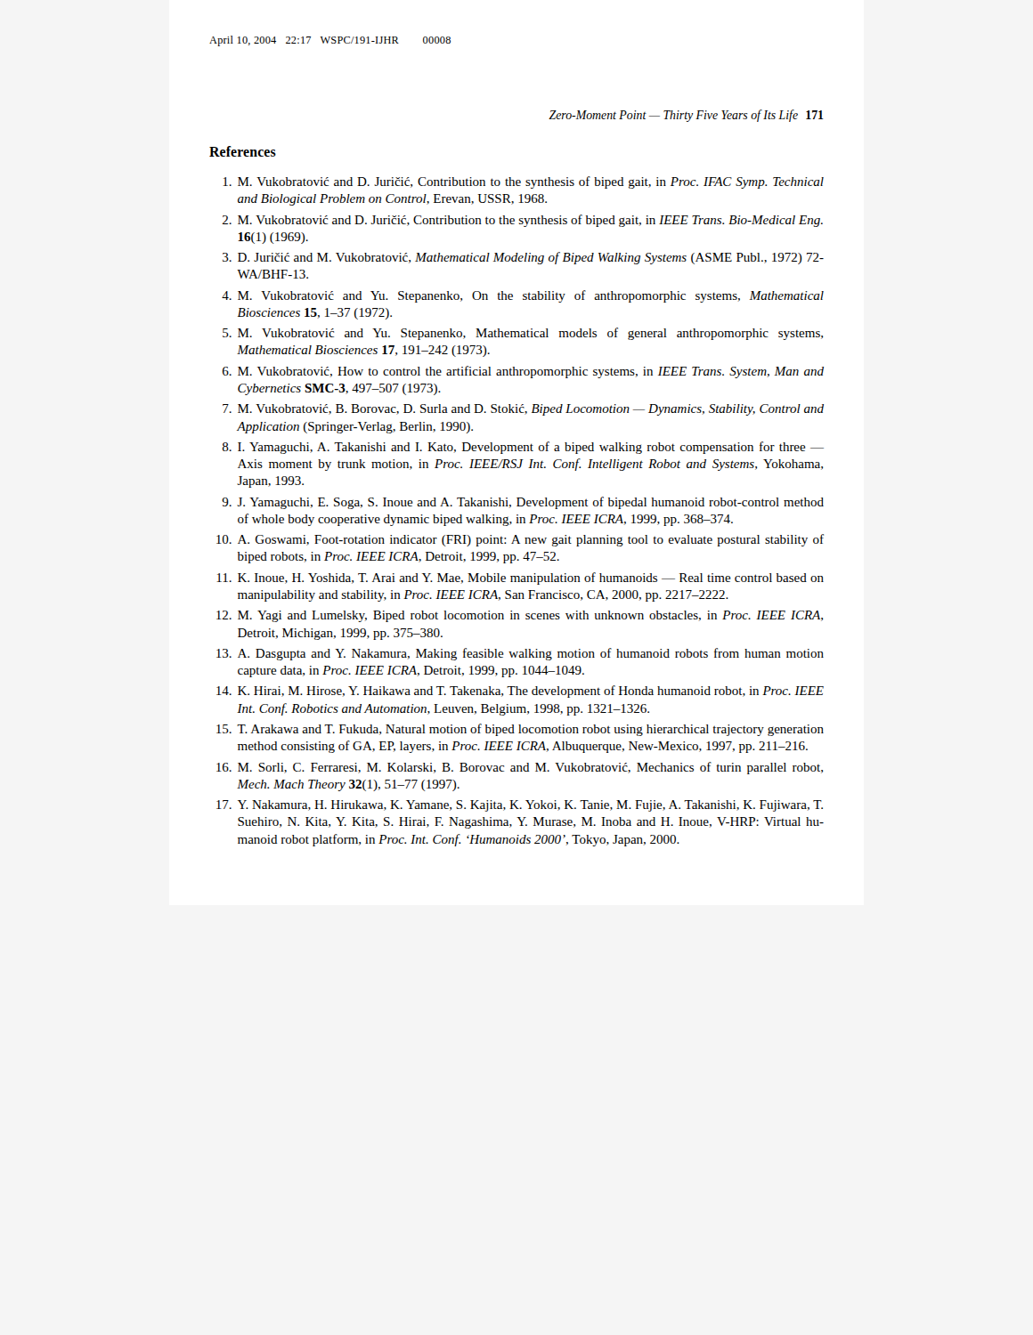April 10, 2004 22:17 WSPC/191-IJHR 00008
Zero-Moment Point — Thirty Five Years of Its Life 171
References
M. Vukobratović and D. Juričić, Contribution to the synthesis of biped gait, in Proc. IFAC Symp. Technical and Biological Problem on Control, Erevan, USSR, 1968.
M. Vukobratović and D. Juričić, Contribution to the synthesis of biped gait, in IEEE Trans. Bio-Medical Eng. 16(1) (1969).
D. Juričić and M. Vukobratović, Mathematical Modeling of Biped Walking Systems (ASME Publ., 1972) 72-WA/BHF-13.
M. Vukobratović and Yu. Stepanenko, On the stability of anthropomorphic systems, Mathematical Biosciences 15, 1–37 (1972).
M. Vukobratović and Yu. Stepanenko, Mathematical models of general anthropomorphic systems, Mathematical Biosciences 17, 191–242 (1973).
M. Vukobratović, How to control the artificial anthropomorphic systems, in IEEE Trans. System, Man and Cybernetics SMC-3, 497–507 (1973).
M. Vukobratović, B. Borovac, D. Surla and D. Stokić, Biped Locomotion — Dynamics, Stability, Control and Application (Springer-Verlag, Berlin, 1990).
I. Yamaguchi, A. Takanishi and I. Kato, Development of a biped walking robot compensation for three — Axis moment by trunk motion, in Proc. IEEE/RSJ Int. Conf. Intelligent Robot and Systems, Yokohama, Japan, 1993.
J. Yamaguchi, E. Soga, S. Inoue and A. Takanishi, Development of bipedal humanoid robot-control method of whole body cooperative dynamic biped walking, in Proc. IEEE ICRA, 1999, pp. 368–374.
A. Goswami, Foot-rotation indicator (FRI) point: A new gait planning tool to evaluate postural stability of biped robots, in Proc. IEEE ICRA, Detroit, 1999, pp. 47–52.
K. Inoue, H. Yoshida, T. Arai and Y. Mae, Mobile manipulation of humanoids — Real time control based on manipulability and stability, in Proc. IEEE ICRA, San Francisco, CA, 2000, pp. 2217–2222.
M. Yagi and Lumelsky, Biped robot locomotion in scenes with unknown obstacles, in Proc. IEEE ICRA, Detroit, Michigan, 1999, pp. 375–380.
A. Dasgupta and Y. Nakamura, Making feasible walking motion of humanoid robots from human motion capture data, in Proc. IEEE ICRA, Detroit, 1999, pp. 1044–1049.
K. Hirai, M. Hirose, Y. Haikawa and T. Takenaka, The development of Honda humanoid robot, in Proc. IEEE Int. Conf. Robotics and Automation, Leuven, Belgium, 1998, pp. 1321–1326.
T. Arakawa and T. Fukuda, Natural motion of biped locomotion robot using hierarchical trajectory generation method consisting of GA, EP, layers, in Proc. IEEE ICRA, Albuquerque, New-Mexico, 1997, pp. 211–216.
M. Sorli, C. Ferraresi, M. Kolarski, B. Borovac and M. Vukobratović, Mechanics of turin parallel robot, Mech. Mach Theory 32(1), 51–77 (1997).
Y. Nakamura, H. Hirukawa, K. Yamane, S. Kajita, K. Yokoi, K. Tanie, M. Fujie, A. Takanishi, K. Fujiwara, T. Suehiro, N. Kita, Y. Kita, S. Hirai, F. Nagashima, Y. Murase, M. Inoba and H. Inoue, V-HRP: Virtual humanoid robot platform, in Proc. Int. Conf. ‘Humanoids 2000’, Tokyo, Japan, 2000.